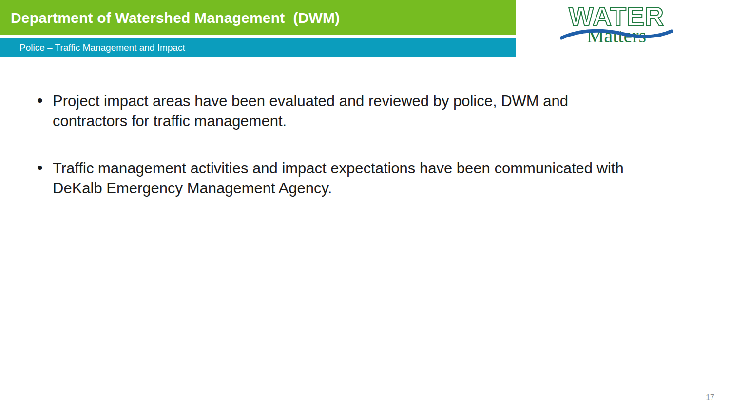Department of Watershed Management (DWM)
Police – Traffic Management and Impact
WATER Matters
Project impact areas have been evaluated and reviewed by police, DWM and contractors for traffic management.
Traffic management activities and impact expectations have been communicated with DeKalb Emergency Management Agency.
17